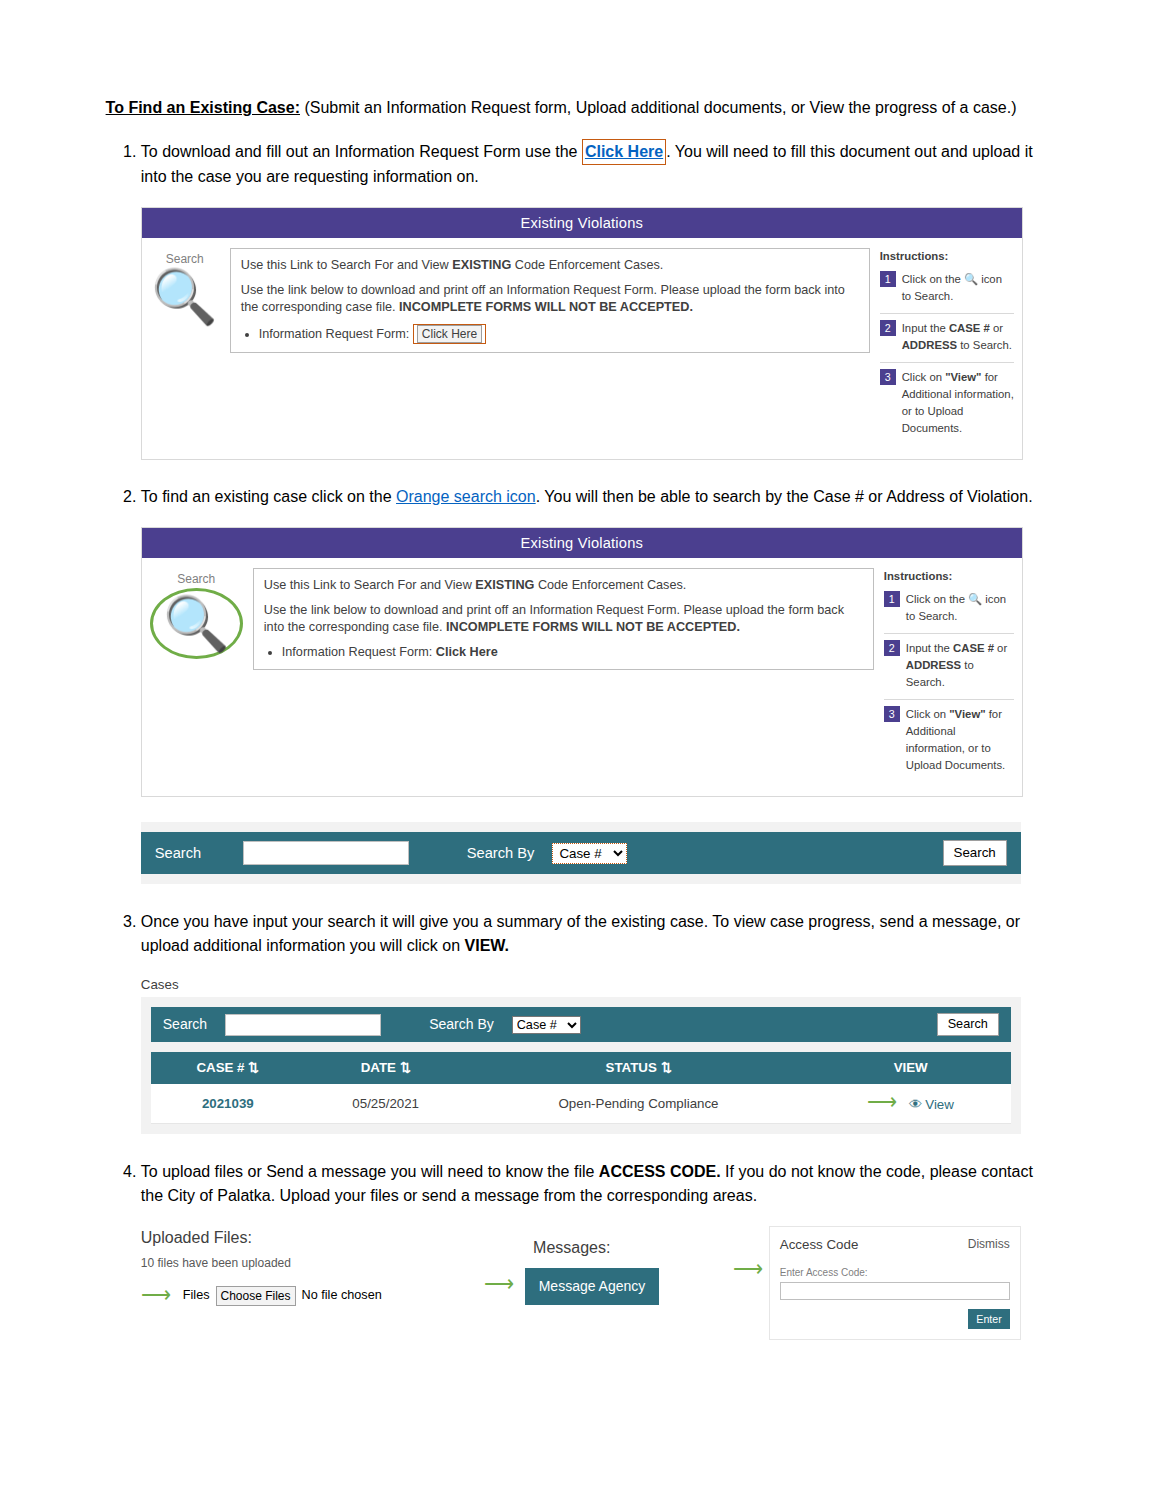To Find an Existing Case: (Submit an Information Request form, Upload additional documents, or View the progress of a case.)
To download and fill out an Information Request Form use the Click Here. You will need to fill this document out and upload it into the case you are requesting information on.
Existing Violations
Search 🔍
Use this Link to Search For and View EXISTING Code Enforcement Cases.
Use the link below to download and print off an Information Request Form. Please upload the form back into the corresponding case file. INCOMPLETE FORMS WILL NOT BE ACCEPTED.
Information Request Form: Click Here
Instructions:
1 Click on the 🔍 icon to Search.
2 Input the CASE # or ADDRESS to Search.
3 Click on "View" for Additional information, or to Upload Documents.
To find an existing case click on the Orange search icon. You will then be able to search by the Case # or Address of Violation.
Existing Violations
Search 🔍
Use this Link to Search For and View EXISTING Code Enforcement Cases.
Use the link below to download and print off an Information Request Form. Please upload the form back into the corresponding case file. INCOMPLETE FORMS WILL NOT BE ACCEPTED.
Information Request Form: Click Here
Instructions:
1 Click on the 🔍 icon to Search.
2 Input the CASE # or ADDRESS to Search.
3 Click on "View" for Additional information, or to Upload Documents.
Search Search By Case # Address Search
Once you have input your search it will give you a summary of the existing case. To view case progress, send a message, or upload additional information you will click on VIEW.
Cases
Search Search By Case # Address Search
| CASE # ⇅ | DATE ⇅ | STATUS ⇅ | VIEW |
| --- | --- | --- | --- |
| 2021039 | 05/25/2021 | Open-Pending Compliance | ⟶ 👁 View |
To upload files or Send a message you will need to know the file ACCESS CODE. If you do not know the code, please contact the City of Palatka. Upload your files or send a message from the corresponding areas.
Uploaded Files:
10 files have been uploaded
⟶ Files Choose Files No file chosen
Messages:
⟶ Message Agency
⟶
Dismiss
Access Code
Enter Access Code:
Enter